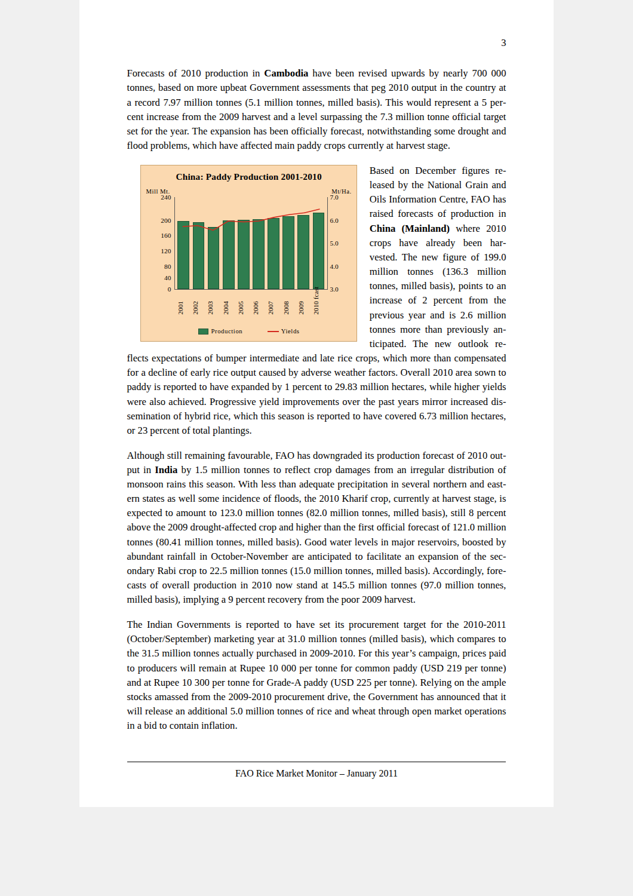3
Forecasts of 2010 production in Cambodia have been revised upwards by nearly 700 000 tonnes, based on more upbeat Government assessments that peg 2010 output in the country at a record 7.97 million tonnes (5.1 million tonnes, milled basis). This would represent a 5 percent increase from the 2009 harvest and a level surpassing the 7.3 million tonne official target set for the year. The expansion has been officially forecast, notwithstanding some drought and flood problems, which have affected main paddy crops currently at harvest stage.
China: Paddy Production 2001-2010
Mill Mt.
Mt/Ha.
240
200
160
120
80
40
0
7.0
6.0
5.0
4.0
3.0
2001 2002 2003 2004 2005 2006 2007 2008 2009 2010 fcast
Production Yields
Based on December figures released by the National Grain and Oils Information Centre, FAO has raised forecasts of production in China (Mainland) where 2010 crops have already been harvested. The new figure of 199.0 million tonnes (136.3 million tonnes, milled basis), points to an increase of 2 percent from the previous year and is 2.6 million tonnes more than previously anticipated. The new outlook reflects expectations of bumper intermediate and late rice crops, which more than compensated for a decline of early rice output caused by adverse weather factors. Overall 2010 area sown to paddy is reported to have expanded by 1 percent to 29.83 million hectares, while higher yields were also achieved. Progressive yield improvements over the past years mirror increased dissemination of hybrid rice, which this season is reported to have covered 6.73 million hectares, or 23 percent of total plantings.
Although still remaining favourable, FAO has downgraded its production forecast of 2010 output in India by 1.5 million tonnes to reflect crop damages from an irregular distribution of monsoon rains this season. With less than adequate precipitation in several northern and eastern states as well some incidence of floods, the 2010 Kharif crop, currently at harvest stage, is expected to amount to 123.0 million tonnes (82.0 million tonnes, milled basis), still 8 percent above the 2009 drought-affected crop and higher than the first official forecast of 121.0 million tonnes (80.41 million tonnes, milled basis). Good water levels in major reservoirs, boosted by abundant rainfall in October-November are anticipated to facilitate an expansion of the secondary Rabi crop to 22.5 million tonnes (15.0 million tonnes, milled basis). Accordingly, forecasts of overall production in 2010 now stand at 145.5 million tonnes (97.0 million tonnes, milled basis), implying a 9 percent recovery from the poor 2009 harvest.
The Indian Governments is reported to have set its procurement target for the 2010-2011 (October/September) marketing year at 31.0 million tonnes (milled basis), which compares to the 31.5 million tonnes actually purchased in 2009-2010. For this year’s campaign, prices paid to producers will remain at Rupee 10 000 per tonne for common paddy (USD 219 per tonne) and at Rupee 10 300 per tonne for Grade-A paddy (USD 225 per tonne). Relying on the ample stocks amassed from the 2009-2010 procurement drive, the Government has announced that it will release an additional 5.0 million tonnes of rice and wheat through open market operations in a bid to contain inflation.
FAO Rice Market Monitor – January 2011